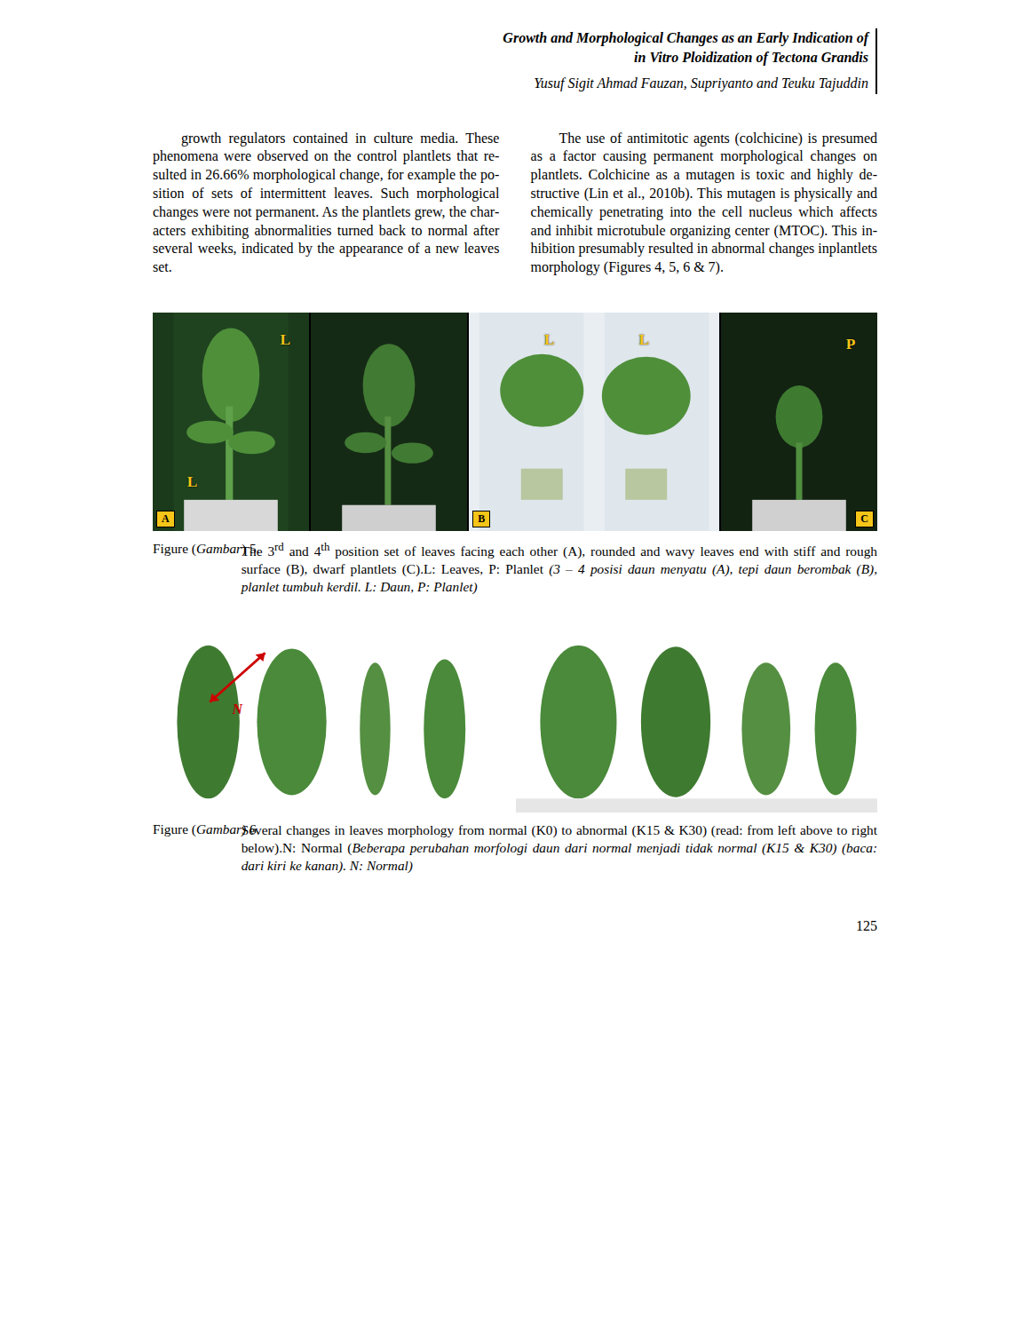Growth and Morphological Changes as an Early Indication of
in Vitro Ploidization of Tectona Grandis
Yusuf Sigit Ahmad Fauzan, Supriyanto and Teuku Tajuddin
growth regulators contained in culture media. These phenomena were observed on the control plantlets that resulted in 26.66% morphological change, for example the position of sets of intermittent leaves. Such morphological changes were not permanent. As the plantlets grew, the characters exhibiting abnormalities turned back to normal after several weeks, indicated by the appearance of a new leaves set.
The use of antimitotic agents (colchicine) is presumed as a factor causing permanent morphological changes on plantlets. Colchicine as a mutagen is toxic and highly destructive (Lin et al., 2010b). This mutagen is physically and chemically penetrating into the cell nucleus which affects and inhibit microtubule organizing center (MTOC). This inhibition presumably resulted in abnormal changes inplantlets morphology (Figures 4, 5, 6 & 7).
L L A
L L B
P C
Figure (Gambar) 5. The 3rd and 4th position set of leaves facing each other (A), rounded and wavy leaves end with stiff and rough surface (B), dwarf plantlets (C).L: Leaves, P: Planlet (3 – 4 posisi daun menyatu (A), tepi daun berombak (B), planlet tumbuh kerdil. L: Daun, P: Planlet)
N
Figure (Gambar) 6 Several changes in leaves morphology from normal (K0) to abnormal (K15 & K30) (read: from left above to right below).N: Normal (Beberapa perubahan morfologi daun dari normal menjadi tidak normal (K15 & K30) (baca: dari kiri ke kanan). N: Normal)
125